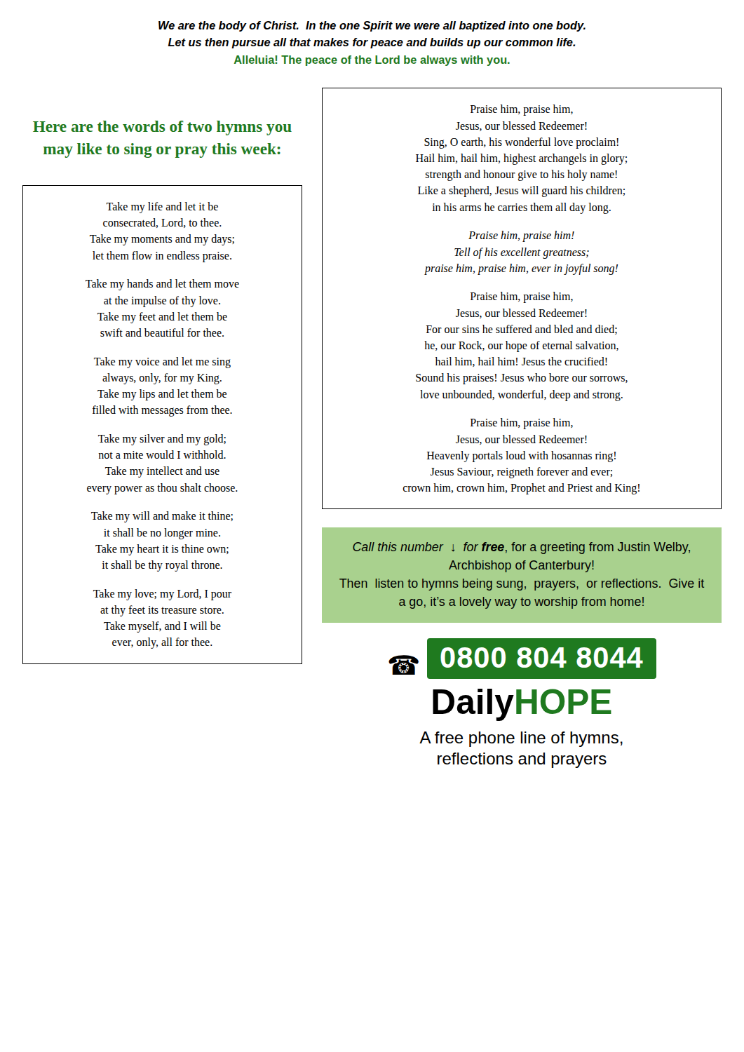We are the body of Christ. In the one Spirit we were all baptized into one body.
Let us then pursue all that makes for peace and builds up our common life.
Alleluia! The peace of the Lord be always with you.
Here are the words of two hymns you may like to sing or pray this week:
Take my life and let it be
consecrated, Lord, to thee.
Take my moments and my days;
let them flow in endless praise.
Take my hands and let them move
at the impulse of thy love.
Take my feet and let them be
swift and beautiful for thee.
Take my voice and let me sing
always, only, for my King.
Take my lips and let them be
filled with messages from thee.
Take my silver and my gold;
not a mite would I withhold.
Take my intellect and use
every power as thou shalt choose.
Take my will and make it thine;
it shall be no longer mine.
Take my heart it is thine own;
it shall be thy royal throne.
Take my love; my Lord, I pour
at thy feet its treasure store.
Take myself, and I will be
ever, only, all for thee.
Praise him, praise him, Jesus, our blessed Redeemer! Sing, O earth, his wonderful love proclaim!
Hail him, hail him, highest archangels in glory;
strength and honour give to his holy name!
Like a shepherd, Jesus will guard his children;
in his arms he carries them all day long.
Praise him, praise him!
Tell of his excellent greatness;
praise him, praise him, ever in joyful song!
Praise him, praise him, Jesus, our blessed Redeemer! For our sins he suffered and bled and died;
he, our Rock, our hope of eternal salvation,
hail him, hail him! Jesus the crucified!
Sound his praises! Jesus who bore our sorrows,
love unbounded, wonderful, deep and strong.
Praise him, praise him, Jesus, our blessed Redeemer! Heavenly portals loud with hosannas ring!
Jesus Saviour, reigneth forever and ever;
crown him, crown him, Prophet and Priest and King!
Call this number ↓ for free, for a greeting from Justin Welby, Archbishop of Canterbury!
Then listen to hymns being sung, prayers, or reflections. Give it a go, it’s a lovely way to worship from home!
☎ 0800 804 8044
Daily HOPE
A free phone line of hymns,
reflections and prayers